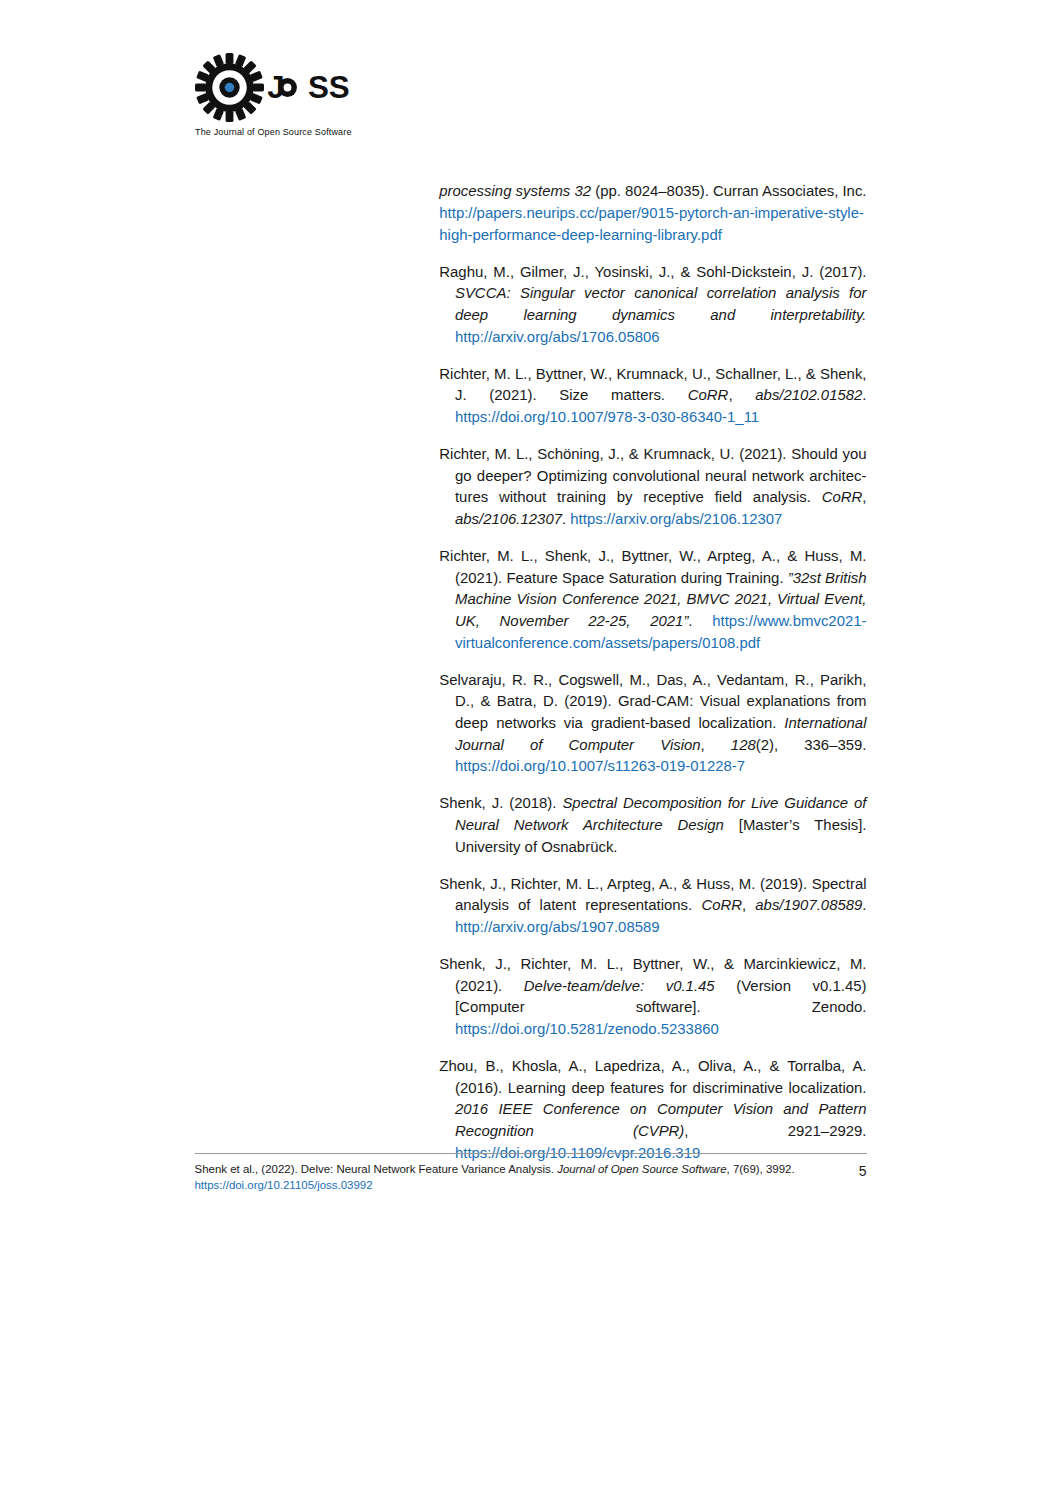The Journal of Open Source Software logo J SS The Journal of Open Source Software
processing systems 32 (pp. 8024–8035). Curran Associates, Inc. http://papers.neurips.cc/paper/9015-pytorch-an-imperative-style-high-performance-deep-learning-library.pdf
Raghu, M., Gilmer, J., Yosinski, J., & Sohl-Dickstein, J. (2017). SVCCA: Singular vector canonical correlation analysis for deep learning dynamics and interpretability. http://arxiv.org/abs/1706.05806
Richter, M. L., Byttner, W., Krumnack, U., Schallner, L., & Shenk, J. (2021). Size matters. CoRR, abs/2102.01582. https://doi.org/10.1007/978-3-030-86340-1_11
Richter, M. L., Schöning, J., & Krumnack, U. (2021). Should you go deeper? Optimizing convolutional neural network architectures without training by receptive field analysis. CoRR, abs/2106.12307. https://arxiv.org/abs/2106.12307
Richter, M. L., Shenk, J., Byttner, W., Arpteg, A., & Huss, M. (2021). Feature Space Saturation during Training. ”32st British Machine Vision Conference 2021, BMVC 2021, Virtual Event, UK, November 22-25, 2021”. https://www.bmvc2021-virtualconference.com/assets/papers/0108.pdf
Selvaraju, R. R., Cogswell, M., Das, A., Vedantam, R., Parikh, D., & Batra, D. (2019). Grad-CAM: Visual explanations from deep networks via gradient-based localization. International Journal of Computer Vision, 128(2), 336–359. https://doi.org/10.1007/s11263-019-01228-7
Shenk, J. (2018). Spectral Decomposition for Live Guidance of Neural Network Architecture Design [Master’s Thesis]. University of Osnabrück.
Shenk, J., Richter, M. L., Arpteg, A., & Huss, M. (2019). Spectral analysis of latent representations. CoRR, abs/1907.08589. http://arxiv.org/abs/1907.08589
Shenk, J., Richter, M. L., Byttner, W., & Marcinkiewicz, M. (2021). Delve-team/delve: v0.1.45 (Version v0.1.45) [Computer software]. Zenodo. https://doi.org/10.5281/zenodo.5233860
Zhou, B., Khosla, A., Lapedriza, A., Oliva, A., & Torralba, A. (2016). Learning deep features for discriminative localization. 2016 IEEE Conference on Computer Vision and Pattern Recognition (CVPR), 2921–2929. https://doi.org/10.1109/cvpr.2016.319
Shenk et al., (2022). Delve: Neural Network Feature Variance Analysis. Journal of Open Source Software, 7(69), 3992. https://doi.org/10.21105/joss.03992
5